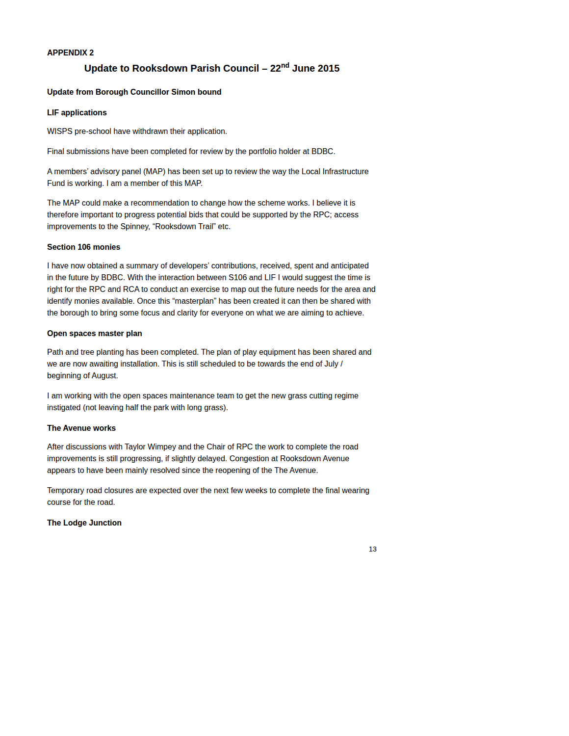APPENDIX 2
Update to Rooksdown Parish Council – 22nd June 2015
Update from Borough Councillor Simon bound
LIF applications
WISPS pre-school have withdrawn their application.
Final submissions have been completed for review by the portfolio holder at BDBC.
A members’ advisory panel (MAP) has been set up to review the way the Local Infrastructure Fund is working. I am a member of this MAP.
The MAP could make a recommendation to change how the scheme works. I believe it is therefore important to progress potential bids that could be supported by the RPC; access improvements to the Spinney, “Rooksdown Trail” etc.
Section 106 monies
I have now obtained a summary of developers’ contributions, received, spent and anticipated in the future by BDBC. With the interaction between S106 and LIF I would suggest the time is right for the RPC and RCA to conduct an exercise to map out the future needs for the area and identify monies available. Once this “masterplan” has been created it can then be shared with the borough to bring some focus and clarity for everyone on what we are aiming to achieve.
Open spaces master plan
Path and tree planting has been completed. The plan of play equipment has been shared and we are now awaiting installation. This is still scheduled to be towards the end of July / beginning of August.
I am working with the open spaces maintenance team to get the new grass cutting regime instigated (not leaving half the park with long grass).
The Avenue works
After discussions with Taylor Wimpey and the Chair of RPC the work to complete the road improvements is still progressing, if slightly delayed. Congestion at Rooksdown Avenue appears to have been mainly resolved since the reopening of the The Avenue.
Temporary road closures are expected over the next few weeks to complete the final wearing course for the road.
The Lodge Junction
13